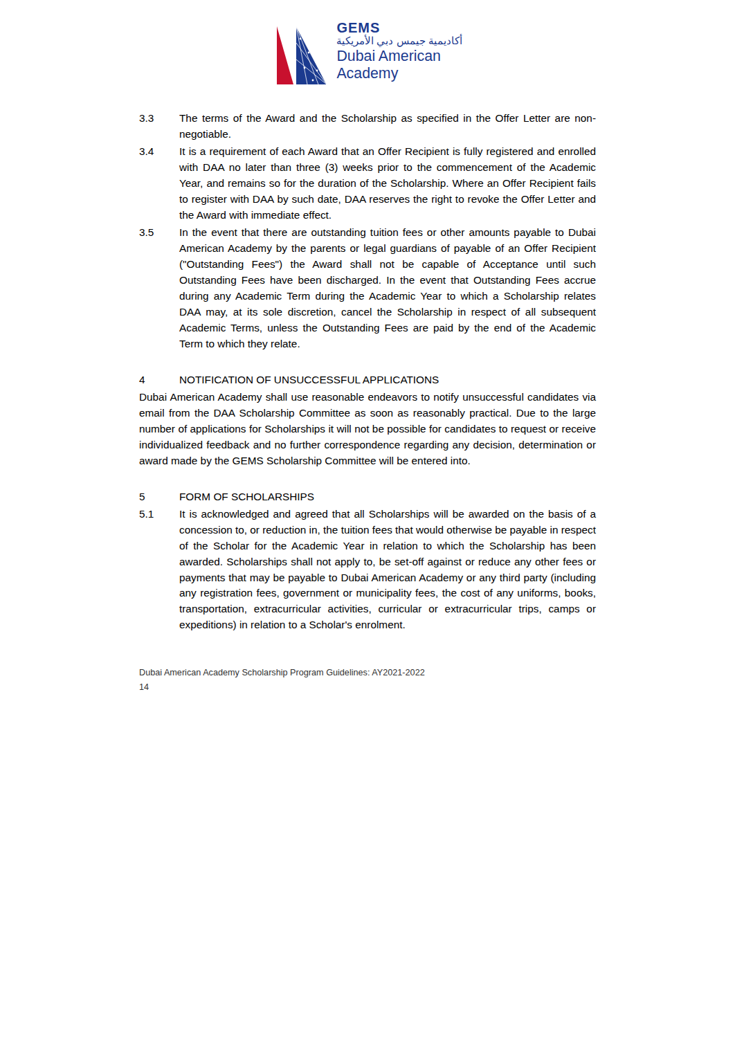GEMS
أكاديمية جيمس دبي الأمريكية
Dubai American
Academy
3.3
The terms of the Award and the Scholarship as specified in the Offer Letter are non-negotiable.
3.4
It is a requirement of each Award that an Offer Recipient is fully registered and enrolled with DAA no later than three (3) weeks prior to the commencement of the Academic Year, and remains so for the duration of the Scholarship. Where an Offer Recipient fails to register with DAA by such date, DAA reserves the right to revoke the Offer Letter and the Award with immediate effect.
3.5
In the event that there are outstanding tuition fees or other amounts payable to Dubai American Academy by the parents or legal guardians of payable of an Offer Recipient ("Outstanding Fees") the Award shall not be capable of Acceptance until such Outstanding Fees have been discharged. In the event that Outstanding Fees accrue during any Academic Term during the Academic Year to which a Scholarship relates DAA may, at its sole discretion, cancel the Scholarship in respect of all subsequent Academic Terms, unless the Outstanding Fees are paid by the end of the Academic Term to which they relate.
4
NOTIFICATION OF UNSUCCESSFUL APPLICATIONS
Dubai American Academy shall use reasonable endeavors to notify unsuccessful candidates via email from the DAA Scholarship Committee as soon as reasonably practical. Due to the large number of applications for Scholarships it will not be possible for candidates to request or receive individualized feedback and no further correspondence regarding any decision, determination or award made by the GEMS Scholarship Committee will be entered into.
5
FORM OF SCHOLARSHIPS
5.1
It is acknowledged and agreed that all Scholarships will be awarded on the basis of a concession to, or reduction in, the tuition fees that would otherwise be payable in respect of the Scholar for the Academic Year in relation to which the Scholarship has been awarded. Scholarships shall not apply to, be set-off against or reduce any other fees or payments that may be payable to Dubai American Academy or any third party (including any registration fees, government or municipality fees, the cost of any uniforms, books, transportation, extracurricular activities, curricular or extracurricular trips, camps or expeditions) in relation to a Scholar's enrolment.
Dubai American Academy Scholarship Program Guidelines: AY2021-2022
14